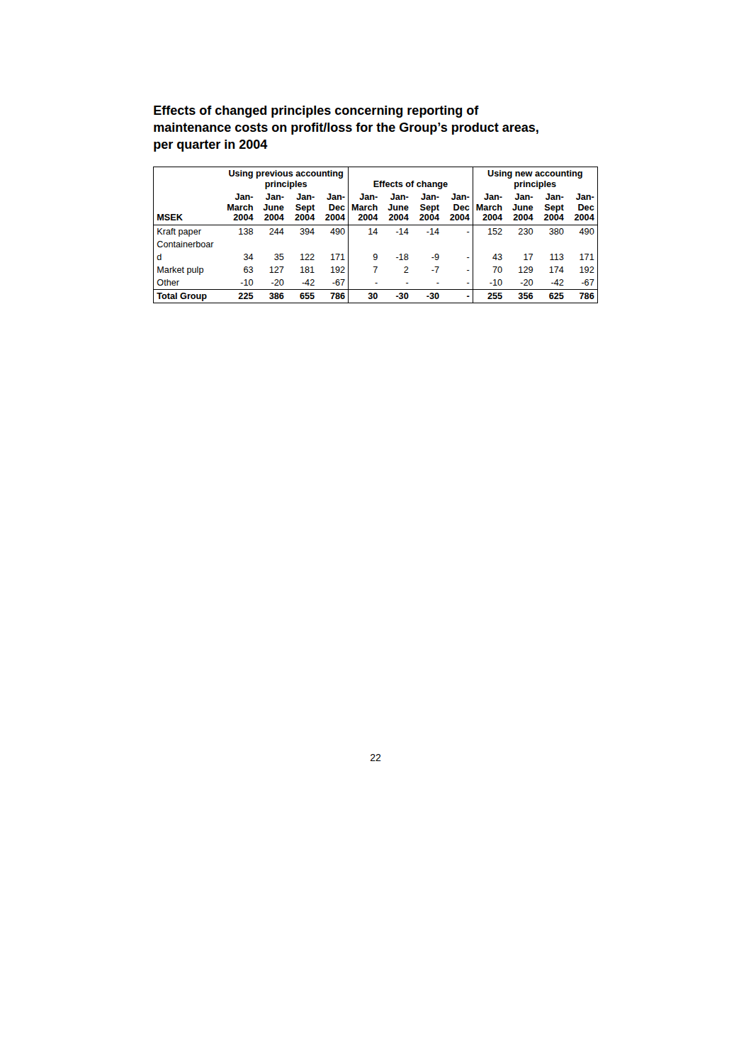Effects of changed principles concerning reporting of
maintenance costs on profit/loss for the Group’s product areas,
per quarter in 2004
| | Using previous accounting principles | Effects of change | Using new accounting principles |
| --- | --- | --- | --- |
| MSEK | Jan- March 2004 | Jan- June 2004 | Jan- Sept 2004 | Jan- Dec 2004 | Jan- March 2004 | Jan- June 2004 | Jan- Sept 2004 | Jan- Dec 2004 | Jan- March 2004 | Jan- June 2004 | Jan- Sept 2004 | Jan- Dec 2004 |
| Kraft paper | 138 | 244 | 394 | 490 | 14 | -14 | -14 | - | 152 | 230 | 380 | 490 |
| Containerboar | | | | | | | | | | | | |
| d | 34 | 35 | 122 | 171 | 9 | -18 | -9 | - | 43 | 17 | 113 | 171 |
| Market pulp | 63 | 127 | 181 | 192 | 7 | 2 | -7 | - | 70 | 129 | 174 | 192 |
| Other | -10 | -20 | -42 | -67 | - | - | - | - | -10 | -20 | -42 | -67 |
| Total Group | 225 | 386 | 655 | 786 | 30 | -30 | -30 | - | 255 | 356 | 625 | 786 |
22